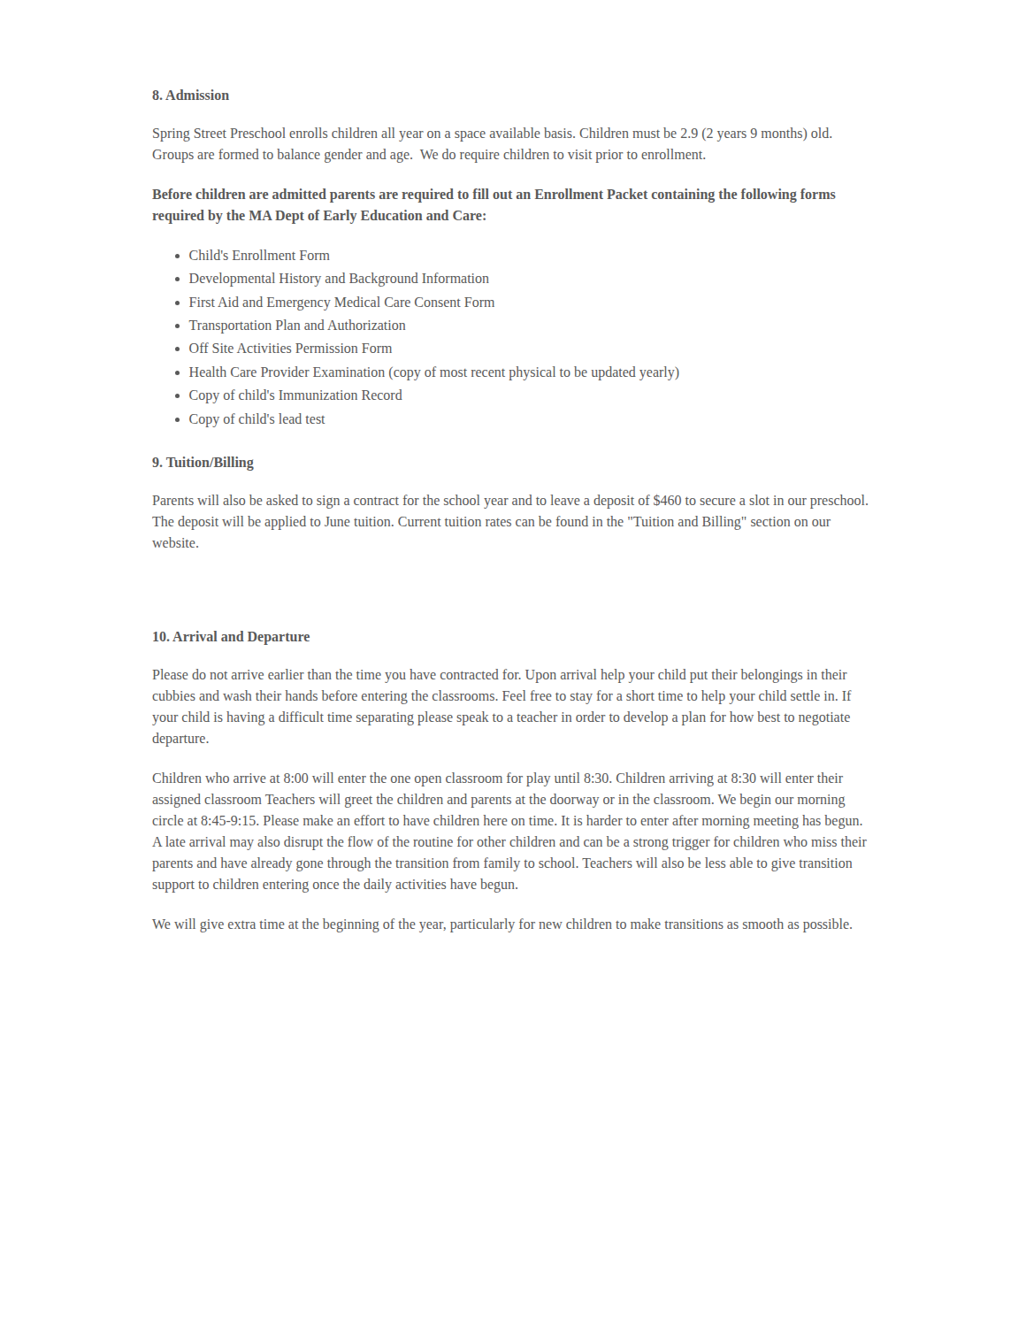8. Admission
Spring Street Preschool enrolls children all year on a space available basis. Children must be 2.9 (2 years 9 months) old. Groups are formed to balance gender and age. We do require children to visit prior to enrollment.
Before children are admitted parents are required to fill out an Enrollment Packet containing the following forms required by the MA Dept of Early Education and Care:
Child's Enrollment Form
Developmental History and Background Information
First Aid and Emergency Medical Care Consent Form
Transportation Plan and Authorization
Off Site Activities Permission Form
Health Care Provider Examination (copy of most recent physical to be updated yearly)
Copy of child's Immunization Record
Copy of child's lead test
9. Tuition/Billing
Parents will also be asked to sign a contract for the school year and to leave a deposit of $460 to secure a slot in our preschool. The deposit will be applied to June tuition. Current tuition rates can be found in the "Tuition and Billing" section on our website.
10. Arrival and Departure
Please do not arrive earlier than the time you have contracted for. Upon arrival help your child put their belongings in their cubbies and wash their hands before entering the classrooms. Feel free to stay for a short time to help your child settle in. If your child is having a difficult time separating please speak to a teacher in order to develop a plan for how best to negotiate departure.
Children who arrive at 8:00 will enter the one open classroom for play until 8:30. Children arriving at 8:30 will enter their assigned classroom Teachers will greet the children and parents at the doorway or in the classroom. We begin our morning circle at 8:45-9:15. Please make an effort to have children here on time. It is harder to enter after morning meeting has begun. A late arrival may also disrupt the flow of the routine for other children and can be a strong trigger for children who miss their parents and have already gone through the transition from family to school. Teachers will also be less able to give transition support to children entering once the daily activities have begun.
We will give extra time at the beginning of the year, particularly for new children to make transitions as smooth as possible.